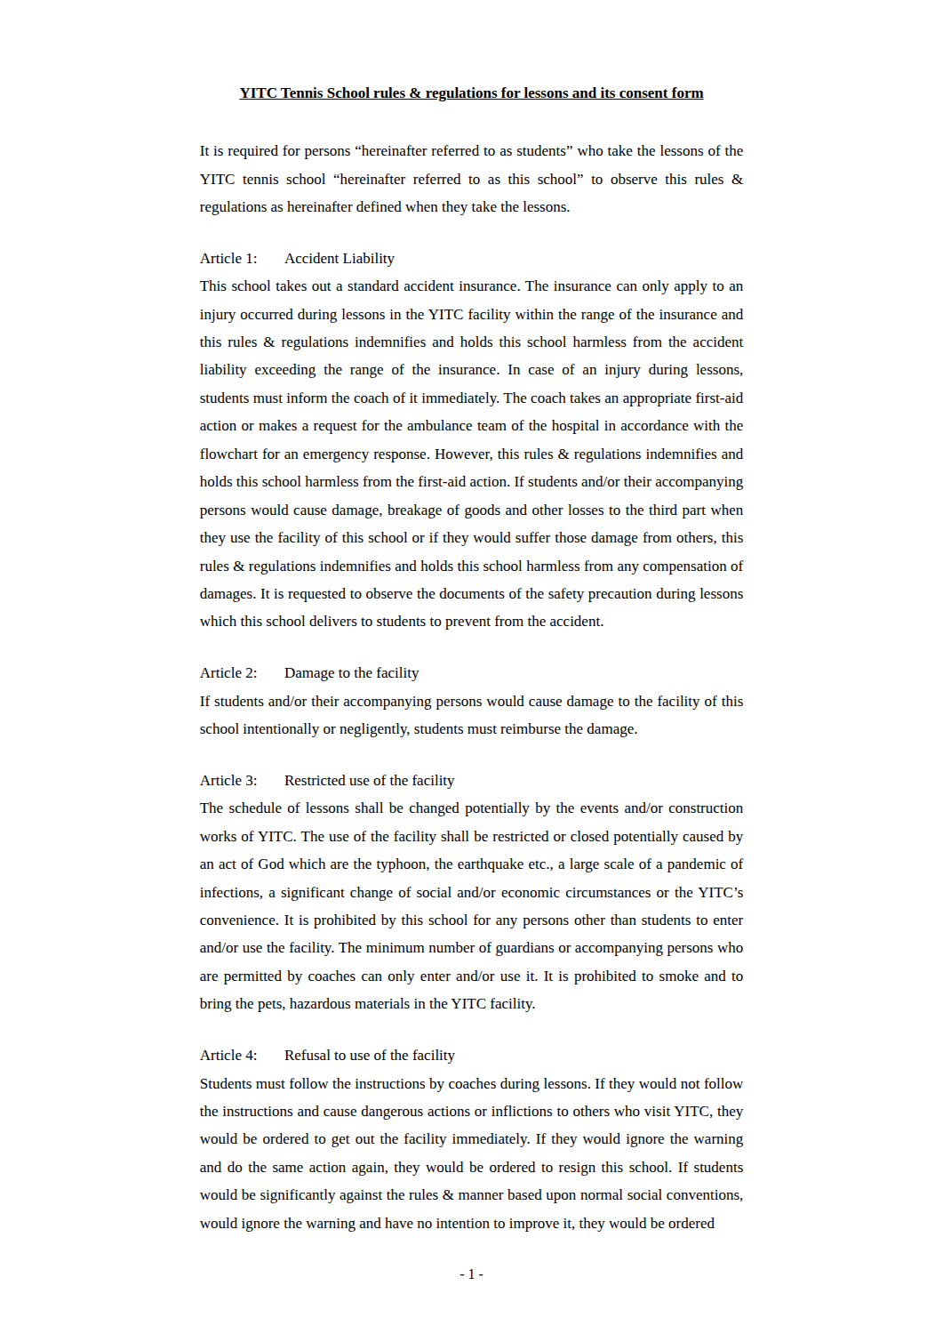YITC Tennis School rules & regulations for lessons and its consent form
It is required for persons “hereinafter referred to as students” who take the lessons of the YITC tennis school “hereinafter referred to as this school” to observe this rules & regulations as hereinafter defined when they take the lessons.
Article 1: Accident Liability
This school takes out a standard accident insurance. The insurance can only apply to an injury occurred during lessons in the YITC facility within the range of the insurance and this rules & regulations indemnifies and holds this school harmless from the accident liability exceeding the range of the insurance. In case of an injury during lessons, students must inform the coach of it immediately. The coach takes an appropriate first-aid action or makes a request for the ambulance team of the hospital in accordance with the flowchart for an emergency response. However, this rules & regulations indemnifies and holds this school harmless from the first-aid action. If students and/or their accompanying persons would cause damage, breakage of goods and other losses to the third part when they use the facility of this school or if they would suffer those damage from others, this rules & regulations indemnifies and holds this school harmless from any compensation of damages. It is requested to observe the documents of the safety precaution during lessons which this school delivers to students to prevent from the accident.
Article 2: Damage to the facility
If students and/or their accompanying persons would cause damage to the facility of this school intentionally or negligently, students must reimburse the damage.
Article 3: Restricted use of the facility
The schedule of lessons shall be changed potentially by the events and/or construction works of YITC. The use of the facility shall be restricted or closed potentially caused by an act of God which are the typhoon, the earthquake etc., a large scale of a pandemic of infections, a significant change of social and/or economic circumstances or the YITC’s convenience. It is prohibited by this school for any persons other than students to enter and/or use the facility. The minimum number of guardians or accompanying persons who are permitted by coaches can only enter and/or use it. It is prohibited to smoke and to bring the pets, hazardous materials in the YITC facility.
Article 4: Refusal to use of the facility
Students must follow the instructions by coaches during lessons. If they would not follow the instructions and cause dangerous actions or inflictions to others who visit YITC, they would be ordered to get out the facility immediately. If they would ignore the warning and do the same action again, they would be ordered to resign this school. If students would be significantly against the rules & manner based upon normal social conventions, would ignore the warning and have no intention to improve it, they would be ordered
- 1 -